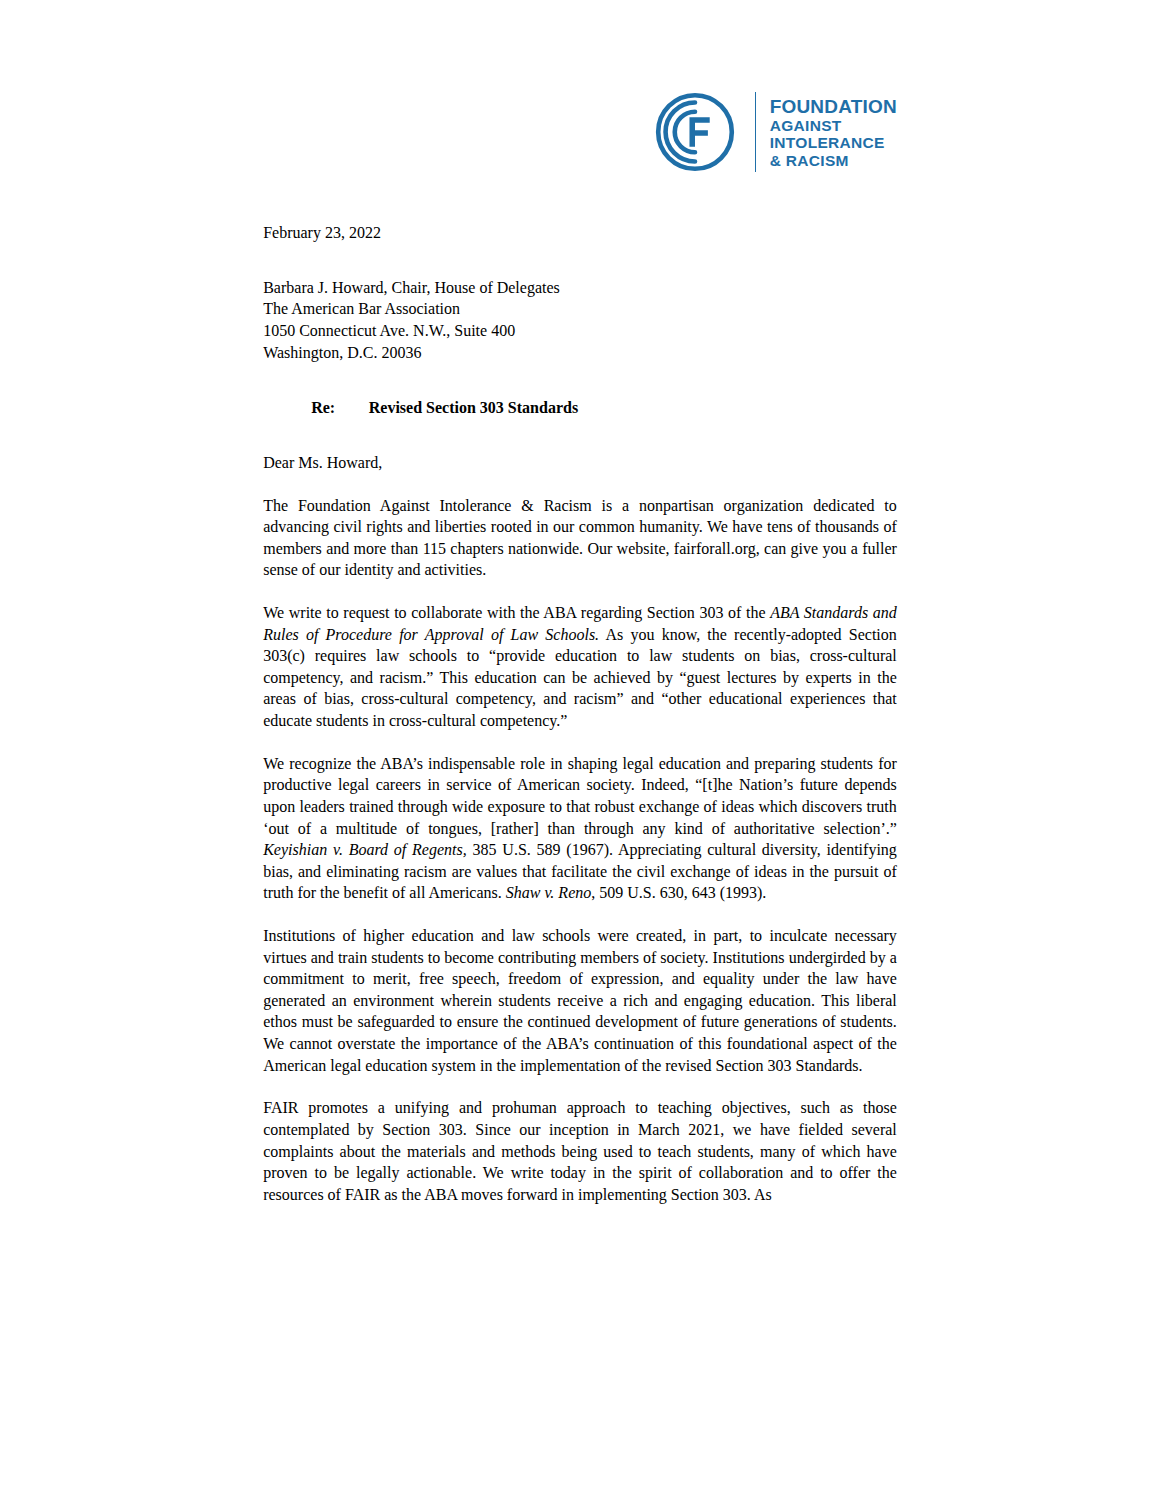Foundation
Against
Intolerance
& Racism
February 23, 2022
Barbara J. Howard, Chair, House of Delegates
The American Bar Association
1050 Connecticut Ave. N.W., Suite 400
Washington, D.C. 20036
Re: Revised Section 303 Standards
Dear Ms. Howard,
The Foundation Against Intolerance & Racism is a nonpartisan organization dedicated to advancing civil rights and liberties rooted in our common humanity. We have tens of thousands of members and more than 115 chapters nationwide. Our website, fairforall.org, can give you a fuller sense of our identity and activities.
We write to request to collaborate with the ABA regarding Section 303 of the ABA Standards and Rules of Procedure for Approval of Law Schools. As you know, the recently-adopted Section 303(c) requires law schools to “provide education to law students on bias, cross-cultural competency, and racism.” This education can be achieved by “guest lectures by experts in the areas of bias, cross-cultural competency, and racism” and “other educational experiences that educate students in cross-cultural competency.”
We recognize the ABA’s indispensable role in shaping legal education and preparing students for productive legal careers in service of American society. Indeed, “[t]he Nation’s future depends upon leaders trained through wide exposure to that robust exchange of ideas which discovers truth ‘out of a multitude of tongues, [rather] than through any kind of authoritative selection’.” Keyishian v. Board of Regents, 385 U.S. 589 (1967). Appreciating cultural diversity, identifying bias, and eliminating racism are values that facilitate the civil exchange of ideas in the pursuit of truth for the benefit of all Americans. Shaw v. Reno, 509 U.S. 630, 643 (1993).
Institutions of higher education and law schools were created, in part, to inculcate necessary virtues and train students to become contributing members of society. Institutions undergirded by a commitment to merit, free speech, freedom of expression, and equality under the law have generated an environment wherein students receive a rich and engaging education. This liberal ethos must be safeguarded to ensure the continued development of future generations of students. We cannot overstate the importance of the ABA’s continuation of this foundational aspect of the American legal education system in the implementation of the revised Section 303 Standards.
FAIR promotes a unifying and prohuman approach to teaching objectives, such as those contemplated by Section 303. Since our inception in March 2021, we have fielded several complaints about the materials and methods being used to teach students, many of which have proven to be legally actionable. We write today in the spirit of collaboration and to offer the resources of FAIR as the ABA moves forward in implementing Section 303. As